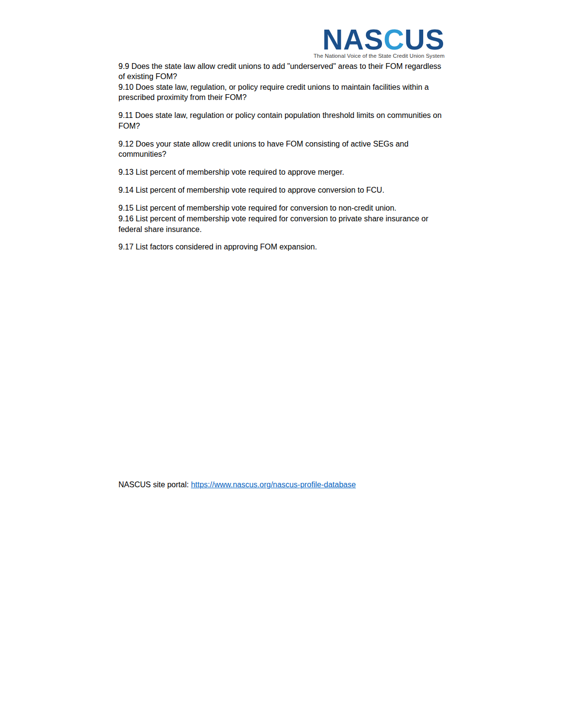NAS CUS
The National Voice of the State Credit Union System
9.9 Does the state law allow credit unions to add "underserved" areas to their FOM regardless of existing FOM?
9.10 Does state law, regulation, or policy require credit unions to maintain facilities within a prescribed proximity from their FOM?
9.11 Does state law, regulation or policy contain population threshold limits on communities on FOM?
9.12 Does your state allow credit unions to have FOM consisting of active SEGs and communities?
9.13 List percent of membership vote required to approve merger.
9.14 List percent of membership vote required to approve conversion to FCU.
9.15 List percent of membership vote required for conversion to non-credit union.
9.16 List percent of membership vote required for conversion to private share insurance or federal share insurance.
9.17 List factors considered in approving FOM expansion.
NASCUS site portal: https://www.nascus.org/nascus-profile-database